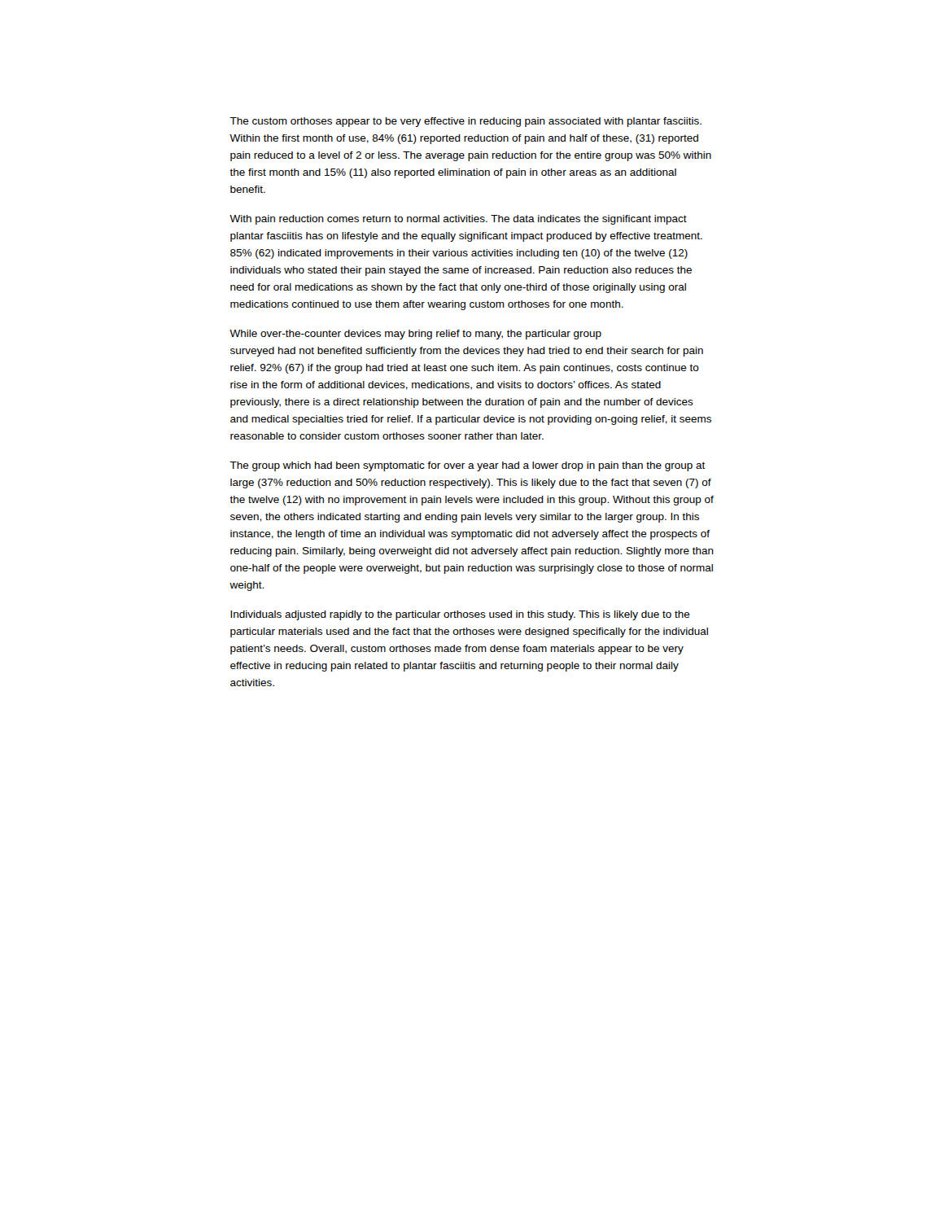The custom orthoses appear to be very effective in reducing pain associated with plantar fasciitis. Within the first month of use, 84% (61) reported reduction of pain and half of these, (31) reported pain reduced to a level of 2 or less. The average pain reduction for the entire group was 50% within the first month and 15% (11) also reported elimination of pain in other areas as an additional benefit.
With pain reduction comes return to normal activities. The data indicates the significant impact plantar fasciitis has on lifestyle and the equally significant impact produced by effective treatment. 85% (62) indicated improvements in their various activities including ten (10) of the twelve (12) individuals who stated their pain stayed the same of increased. Pain reduction also reduces the need for oral medications as shown by the fact that only one-third of those originally using oral medications continued to use them after wearing custom orthoses for one month.
While over-the-counter devices may bring relief to many, the particular group
surveyed had not benefited sufficiently from the devices they had tried to end their search for pain relief. 92% (67) if the group had tried at least one such item. As pain continues, costs continue to rise in the form of additional devices, medications, and visits to doctors’ offices. As stated previously, there is a direct relationship between the duration of pain and the number of devices and medical specialties tried for relief. If a particular device is not providing on-going relief, it seems reasonable to consider custom orthoses sooner rather than later.
The group which had been symptomatic for over a year had a lower drop in pain than the group at large (37% reduction and 50% reduction respectively). This is likely due to the fact that seven (7) of the twelve (12) with no improvement in pain levels were included in this group. Without this group of seven, the others indicated starting and ending pain levels very similar to the larger group. In this instance, the length of time an individual was symptomatic did not adversely affect the prospects of reducing pain. Similarly, being overweight did not adversely affect pain reduction. Slightly more than one-half of the people were overweight, but pain reduction was surprisingly close to those of normal weight.
Individuals adjusted rapidly to the particular orthoses used in this study. This is likely due to the particular materials used and the fact that the orthoses were designed specifically for the individual patient’s needs. Overall, custom orthoses made from dense foam materials appear to be very effective in reducing pain related to plantar fasciitis and returning people to their normal daily activities.